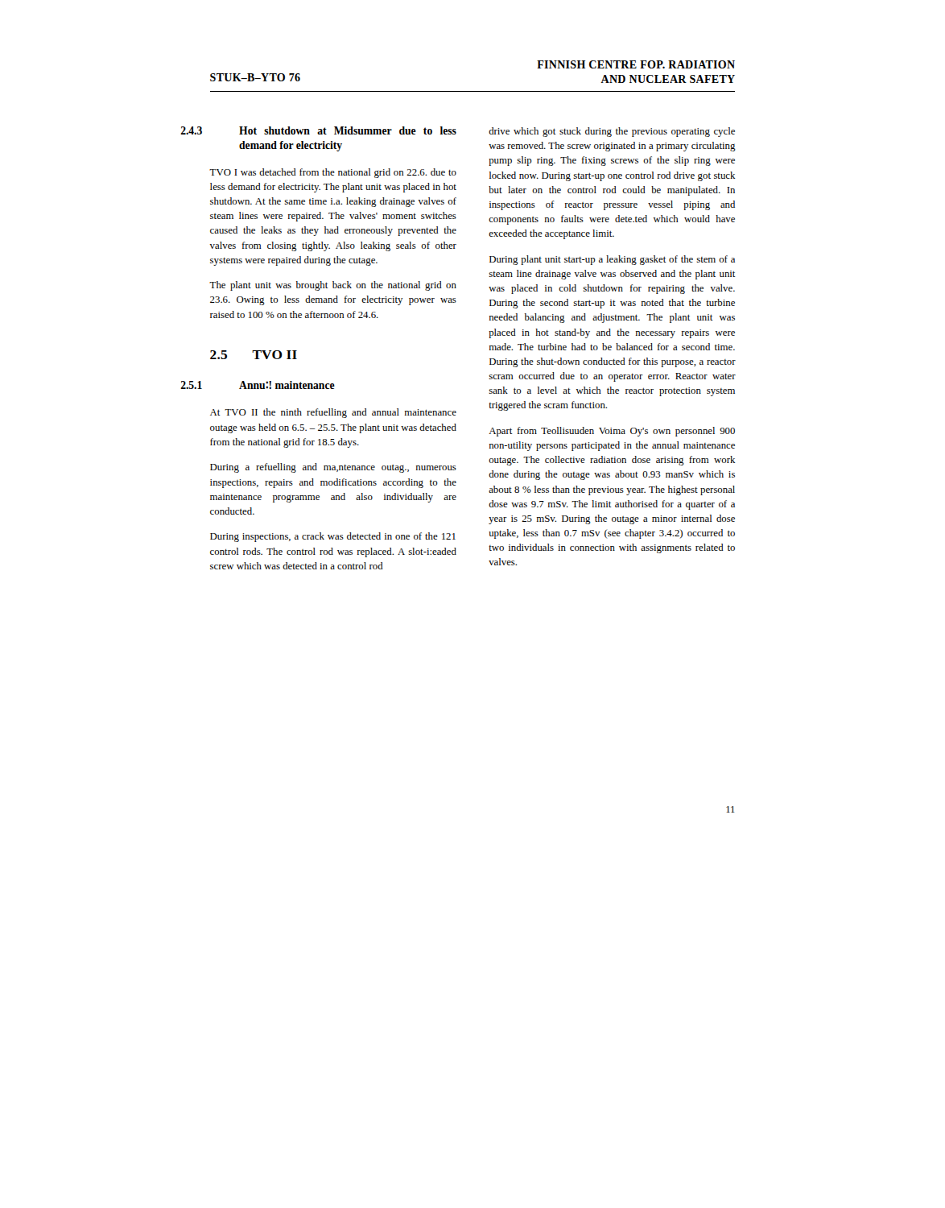STUK–B–YTO 76
FINNISH CENTRE FOP. RADIATION
AND NUCLEAR SAFETY
2.4.3 Hot shutdown at Midsummer due to less demand for electricity
TVO I was detached from the national grid on 22.6. due to less demand for electricity. The plant unit was placed in hot shutdown. At the same time i.a. leaking drainage valves of steam lines were repaired. The valves' moment switches caused the leaks as they had erroneously prevented the valves from closing tightly. Also leaking seals of other systems were repaired during the cutage.
The plant unit was brought back on the national grid on 23.6. Owing to less demand for electricity power was raised to 100 % on the afternoon of 24.6.
2.5 TVO II
2.5.1 Annu∶! maintenance
At TVO II the ninth refuelling and annual maintenance outage was held on 6.5. – 25.5. The plant unit was detached from the national grid for 18.5 days.
During a refuelling and ma,ntenance outag., numerous inspections, repairs and modifications according to the maintenance programme and also individually are conducted.
During inspections, a crack was detected in one of the 121 control rods. The control rod was replaced. A slot-i:eaded screw which was detected in a control rod
drive which got stuck during the previous operating cycle was removed. The screw originated in a primary circulating pump slip ring. The fixing screws of the slip ring were locked now. During start-up one control rod drive got stuck but later on the control rod could be manipulated. In inspections of reactor pressure vessel piping and components no faults were dete.ted which would have exceeded the acceptance limit.
During plant unit start-up a leaking gasket of the stem of a steam line drainage valve was observed and the plant unit was placed in cold shutdown for repairing the valve. During the second start-up it was noted that the turbine needed balancing and adjustment. The plant unit was placed in hot stand-by and the necessary repairs were made. The turbine had to be balanced for a second time. During the shut-down conducted for this purpose, a reactor scram occurred due to an operator error. Reactor water sank to a level at which the reactor protection system triggered the scram function.
Apart from Teollisuuden Voima Oy's own personnel 900 non-utility persons participated in the annual maintenance outage. The collective radiation dose arising from work done during the outage was about 0.93 manSv which is about 8 % less than the previous year. The highest personal dose was 9.7 mSv. The limit authorised for a quarter of a year is 25 mSv. During the outage a minor internal dose uptake, less than 0.7 mSv (see chapter 3.4.2) occurred to two individuals in connection with assignments related to valves.
11